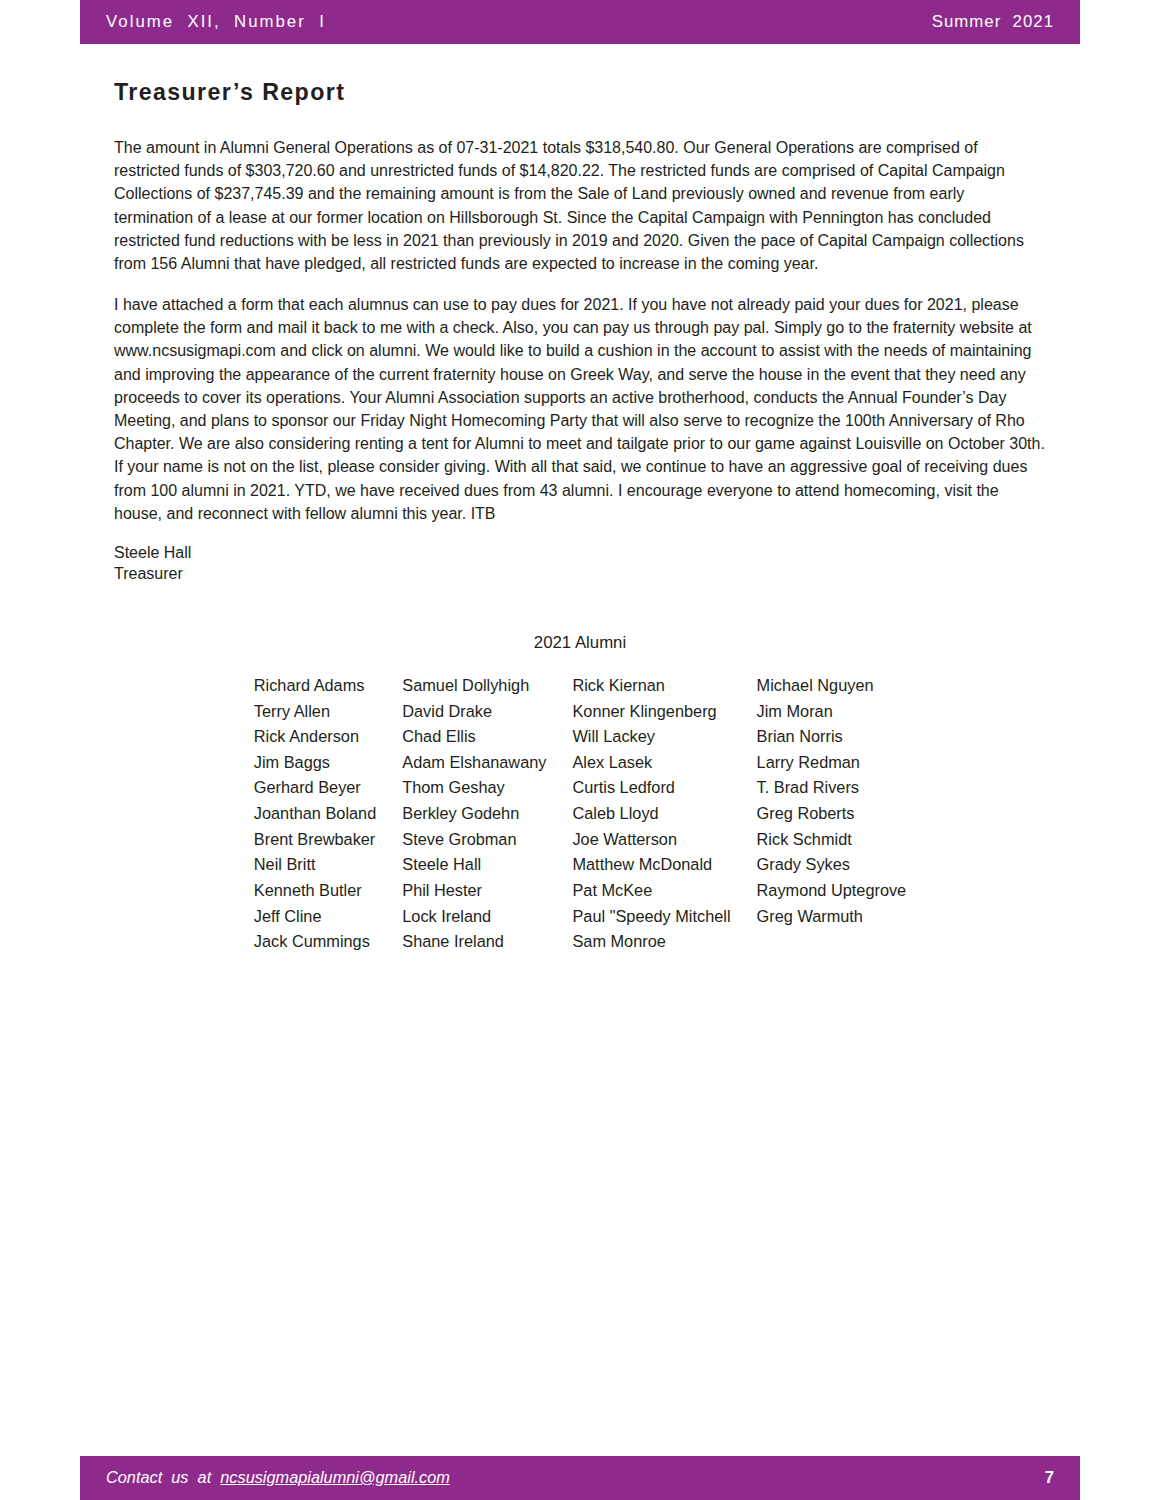Volume XII, Number I
Summer 2021
Treasurer’s Report
The amount in Alumni General Operations as of 07-31-2021 totals $318,540.80. Our General Operations are comprised of restricted funds of $303,720.60 and unrestricted funds of $14,820.22. The restricted funds are comprised of Capital Campaign Collections of $237,745.39 and the remaining amount is from the Sale of Land previously owned and revenue from early termination of a lease at our former location on Hillsborough St. Since the Capital Campaign with Pennington has concluded restricted fund reductions with be less in 2021 than previously in 2019 and 2020. Given the pace of Capital Campaign collections from 156 Alumni that have pledged, all restricted funds are expected to increase in the coming year.
I have attached a form that each alumnus can use to pay dues for 2021. If you have not already paid your dues for 2021, please complete the form and mail it back to me with a check. Also, you can pay us through pay pal. Simply go to the fraternity website at www.ncsusigmapi.com and click on alumni. We would like to build a cushion in the account to assist with the needs of maintaining and improving the appearance of the current fraternity house on Greek Way, and serve the house in the event that they need any proceeds to cover its operations. Your Alumni Association supports an active brotherhood, conducts the Annual Founder’s Day Meeting, and plans to sponsor our Friday Night Homecoming Party that will also serve to recognize the 100th Anniversary of Rho Chapter. We are also considering renting a tent for Alumni to meet and tailgate prior to our game against Louisville on October 30th. If your name is not on the list, please consider giving. With all that said, we continue to have an aggressive goal of receiving dues from 100 alumni in 2021. YTD, we have received dues from 43 alumni. I encourage everyone to attend homecoming, visit the house, and reconnect with fellow alumni this year. ITB
Steele Hall Treasurer
2021 Alumni
| Richard Adams | Samuel Dollyhigh | Rick Kiernan | Michael Nguyen |
| Terry Allen | David Drake | Konner Klingenberg | Jim Moran |
| Rick Anderson | Chad Ellis | Will Lackey | Brian Norris |
| Jim Baggs | Adam Elshanawany | Alex Lasek | Larry Redman |
| Gerhard Beyer | Thom Geshay | Curtis Ledford | T. Brad Rivers |
| Joanthan Boland | Berkley Godehn | Caleb Lloyd | Greg Roberts |
| Brent Brewbaker | Steve Grobman | Joe Watterson | Rick Schmidt |
| Neil Britt | Steele Hall | Matthew McDonald | Grady Sykes |
| Kenneth Butler | Phil Hester | Pat McKee | Raymond Uptegrove |
| Jeff Cline | Lock Ireland | Paul "Speedy Mitchell | Greg Warmuth |
| Jack Cummings | Shane Ireland | Sam Monroe | |
Contact us at ncsusigmapialumni@gmail.com
7